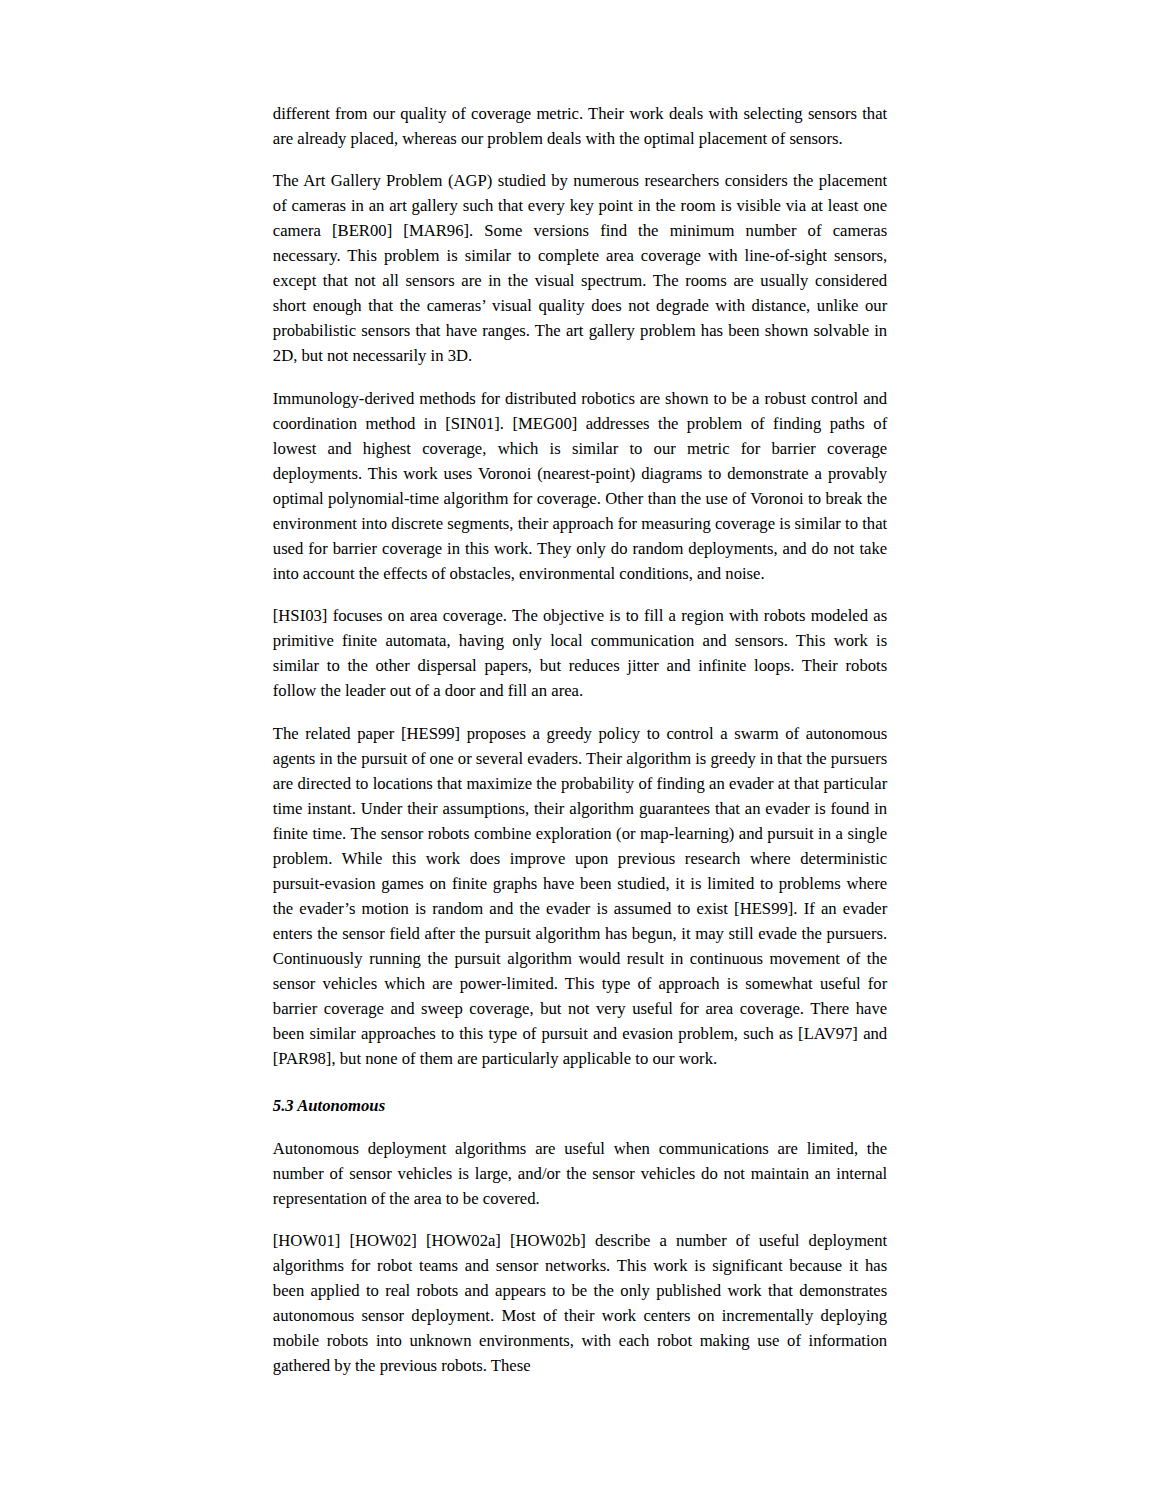different from our quality of coverage metric. Their work deals with selecting sensors that are already placed, whereas our problem deals with the optimal placement of sensors.
The Art Gallery Problem (AGP) studied by numerous researchers considers the placement of cameras in an art gallery such that every key point in the room is visible via at least one camera [BER00] [MAR96]. Some versions find the minimum number of cameras necessary. This problem is similar to complete area coverage with line-of-sight sensors, except that not all sensors are in the visual spectrum. The rooms are usually considered short enough that the cameras’ visual quality does not degrade with distance, unlike our probabilistic sensors that have ranges. The art gallery problem has been shown solvable in 2D, but not necessarily in 3D.
Immunology-derived methods for distributed robotics are shown to be a robust control and coordination method in [SIN01]. [MEG00] addresses the problem of finding paths of lowest and highest coverage, which is similar to our metric for barrier coverage deployments. This work uses Voronoi (nearest-point) diagrams to demonstrate a provably optimal polynomial-time algorithm for coverage. Other than the use of Voronoi to break the environment into discrete segments, their approach for measuring coverage is similar to that used for barrier coverage in this work. They only do random deployments, and do not take into account the effects of obstacles, environmental conditions, and noise.
[HSI03] focuses on area coverage. The objective is to fill a region with robots modeled as primitive finite automata, having only local communication and sensors. This work is similar to the other dispersal papers, but reduces jitter and infinite loops. Their robots follow the leader out of a door and fill an area.
The related paper [HES99] proposes a greedy policy to control a swarm of autonomous agents in the pursuit of one or several evaders. Their algorithm is greedy in that the pursuers are directed to locations that maximize the probability of finding an evader at that particular time instant. Under their assumptions, their algorithm guarantees that an evader is found in finite time. The sensor robots combine exploration (or map-learning) and pursuit in a single problem. While this work does improve upon previous research where deterministic pursuit-evasion games on finite graphs have been studied, it is limited to problems where the evader’s motion is random and the evader is assumed to exist [HES99]. If an evader enters the sensor field after the pursuit algorithm has begun, it may still evade the pursuers. Continuously running the pursuit algorithm would result in continuous movement of the sensor vehicles which are power-limited. This type of approach is somewhat useful for barrier coverage and sweep coverage, but not very useful for area coverage. There have been similar approaches to this type of pursuit and evasion problem, such as [LAV97] and [PAR98], but none of them are particularly applicable to our work.
5.3 Autonomous
Autonomous deployment algorithms are useful when communications are limited, the number of sensor vehicles is large, and/or the sensor vehicles do not maintain an internal representation of the area to be covered.
[HOW01] [HOW02] [HOW02a] [HOW02b] describe a number of useful deployment algorithms for robot teams and sensor networks. This work is significant because it has been applied to real robots and appears to be the only published work that demonstrates autonomous sensor deployment. Most of their work centers on incrementally deploying mobile robots into unknown environments, with each robot making use of information gathered by the previous robots. These